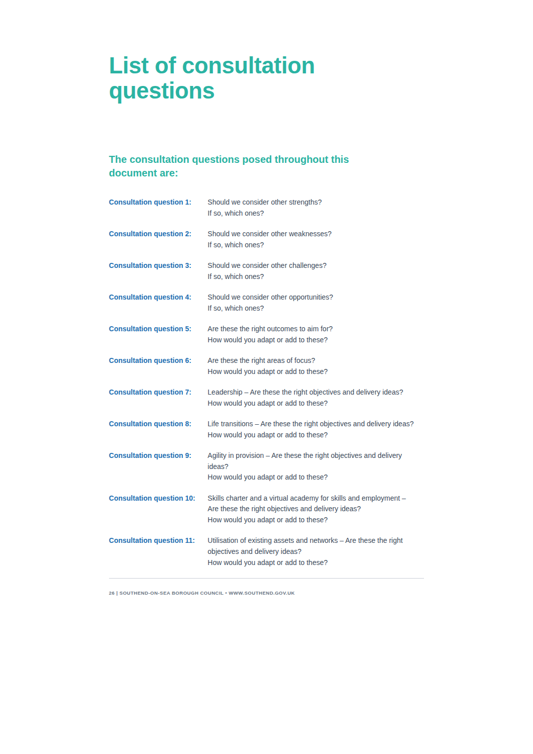List of consultation questions
The consultation questions posed throughout this document are:
| Consultation question 1: | Should we consider other strengths? If so, which ones? |
| Consultation question 2: | Should we consider other weaknesses? If so, which ones? |
| Consultation question 3: | Should we consider other challenges? If so, which ones? |
| Consultation question 4: | Should we consider other opportunities? If so, which ones? |
| Consultation question 5: | Are these the right outcomes to aim for? How would you adapt or add to these? |
| Consultation question 6: | Are these the right areas of focus? How would you adapt or add to these? |
| Consultation question 7: | Leadership – Are these the right objectives and delivery ideas? How would you adapt or add to these? |
| Consultation question 8: | Life transitions – Are these the right objectives and delivery ideas? How would you adapt or add to these? |
| Consultation question 9: | Agility in provision – Are these the right objectives and delivery ideas? How would you adapt or add to these? |
| Consultation question 10: | Skills charter and a virtual academy for skills and employment – Are these the right objectives and delivery ideas? How would you adapt or add to these? |
| Consultation question 11: | Utilisation of existing assets and networks – Are these the right objectives and delivery ideas? How would you adapt or add to these? |
26 | SOUTHEND-ON-SEA BOROUGH COUNCIL • WWW.SOUTHEND.GOV.UK